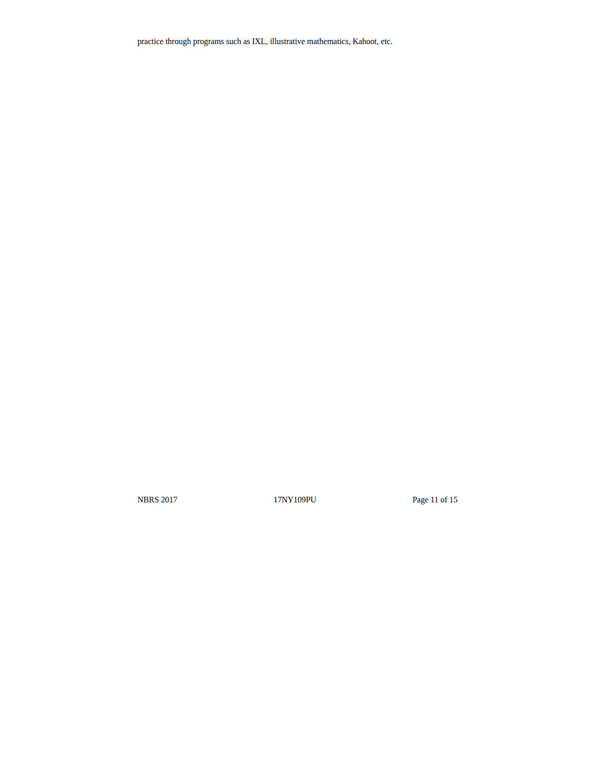practice through programs such as IXL, illustrative mathematics, Kahoot, etc.
NBRS 2017 17NY109PU Page 11 of 15